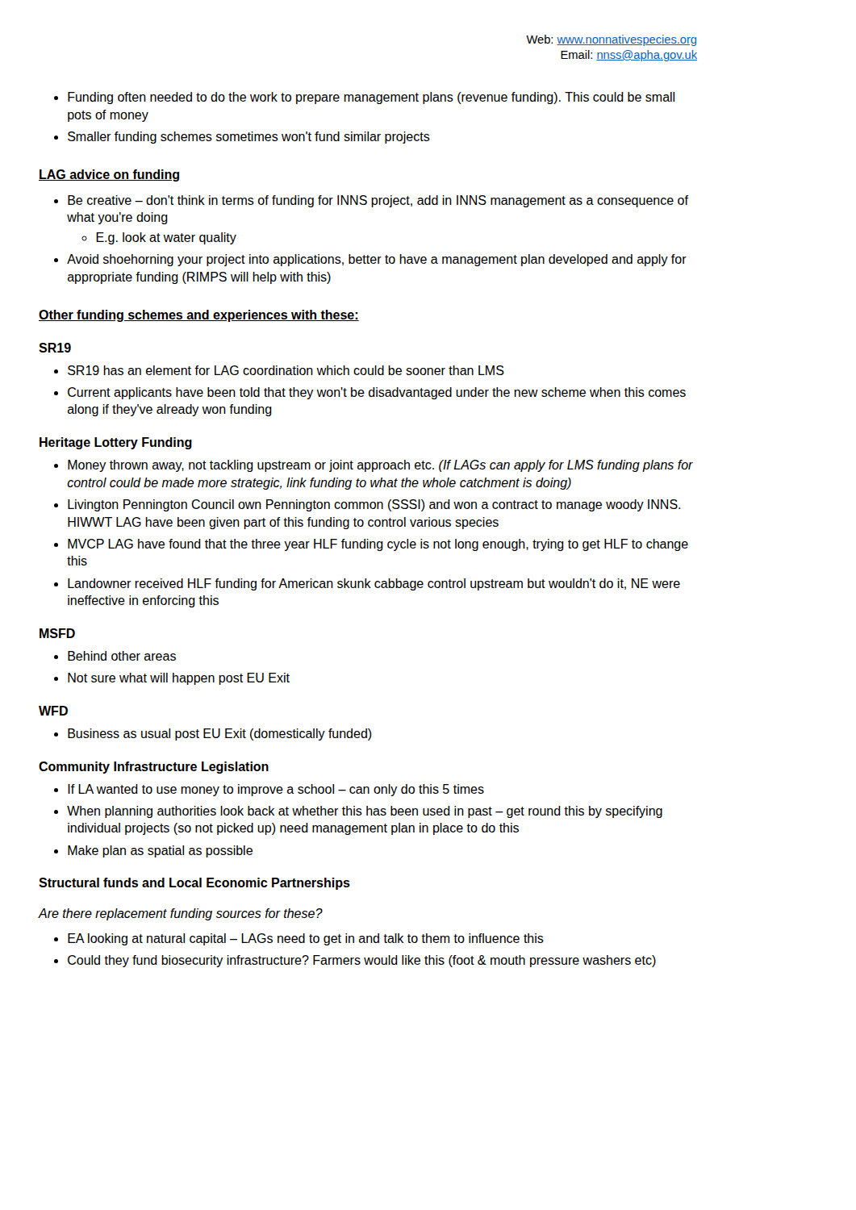Web: www.nonnativespecies.org
Email: nnss@apha.gov.uk
Funding often needed to do the work to prepare management plans (revenue funding). This could be small pots of money
Smaller funding schemes sometimes won't fund similar projects
LAG advice on funding
Be creative – don't think in terms of funding for INNS project, add in INNS management as a consequence of what you're doing
E.g. look at water quality
Avoid shoehorning your project into applications, better to have a management plan developed and apply for appropriate funding (RIMPS will help with this)
Other funding schemes and experiences with these:
SR19
SR19 has an element for LAG coordination which could be sooner than LMS
Current applicants have been told that they won't be disadvantaged under the new scheme when this comes along if they've already won funding
Heritage Lottery Funding
Money thrown away, not tackling upstream or joint approach etc. (If LAGs can apply for LMS funding plans for control could be made more strategic, link funding to what the whole catchment is doing)
Livington Pennington Council own Pennington common (SSSI) and won a contract to manage woody INNS. HIWWT LAG have been given part of this funding to control various species
MVCP LAG have found that the three year HLF funding cycle is not long enough, trying to get HLF to change this
Landowner received HLF funding for American skunk cabbage control upstream but wouldn't do it, NE were ineffective in enforcing this
MSFD
Behind other areas
Not sure what will happen post EU Exit
WFD
Business as usual post EU Exit (domestically funded)
Community Infrastructure Legislation
If LA wanted to use money to improve a school – can only do this 5 times
When planning authorities look back at whether this has been used in past – get round this by specifying individual projects (so not picked up) need management plan in place to do this
Make plan as spatial as possible
Structural funds and Local Economic Partnerships
Are there replacement funding sources for these?
EA looking at natural capital – LAGs need to get in and talk to them to influence this
Could they fund biosecurity infrastructure? Farmers would like this (foot & mouth pressure washers etc)